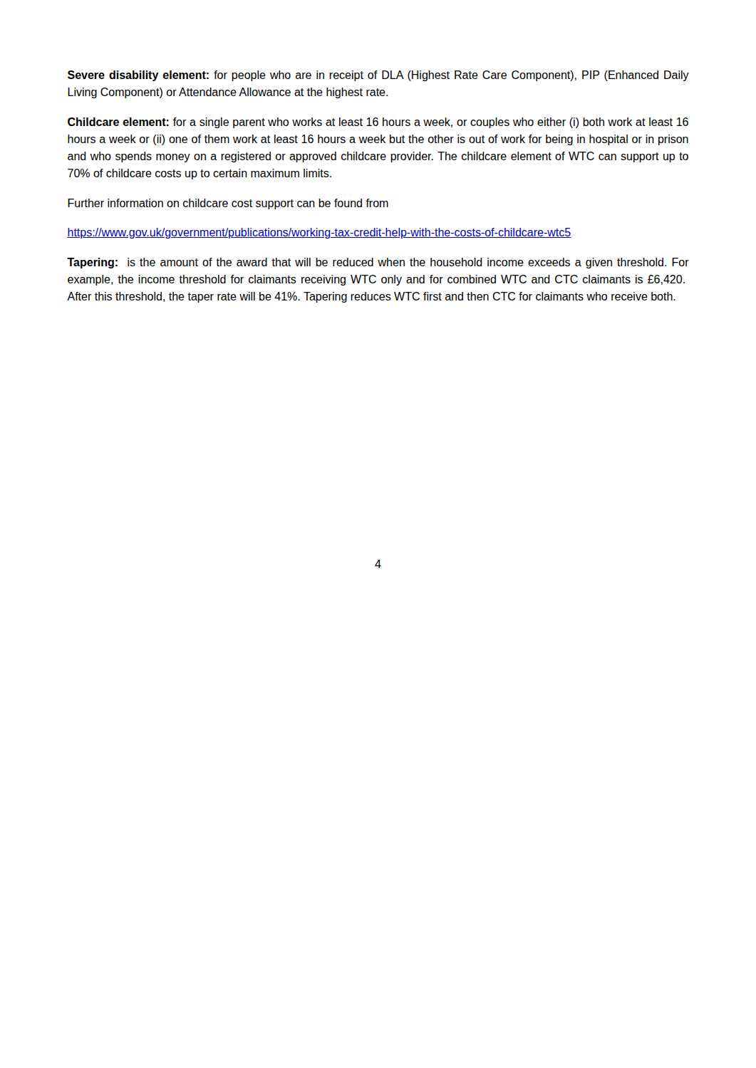Severe disability element: for people who are in receipt of DLA (Highest Rate Care Component), PIP (Enhanced Daily Living Component) or Attendance Allowance at the highest rate.
Childcare element: for a single parent who works at least 16 hours a week, or couples who either (i) both work at least 16 hours a week or (ii) one of them work at least 16 hours a week but the other is out of work for being in hospital or in prison and who spends money on a registered or approved childcare provider. The childcare element of WTC can support up to 70% of childcare costs up to certain maximum limits.
Further information on childcare cost support can be found from
https://www.gov.uk/government/publications/working-tax-credit-help-with-the-costs-of-childcare-wtc5
Tapering: is the amount of the award that will be reduced when the household income exceeds a given threshold. For example, the income threshold for claimants receiving WTC only and for combined WTC and CTC claimants is £6,420. After this threshold, the taper rate will be 41%. Tapering reduces WTC first and then CTC for claimants who receive both.
4